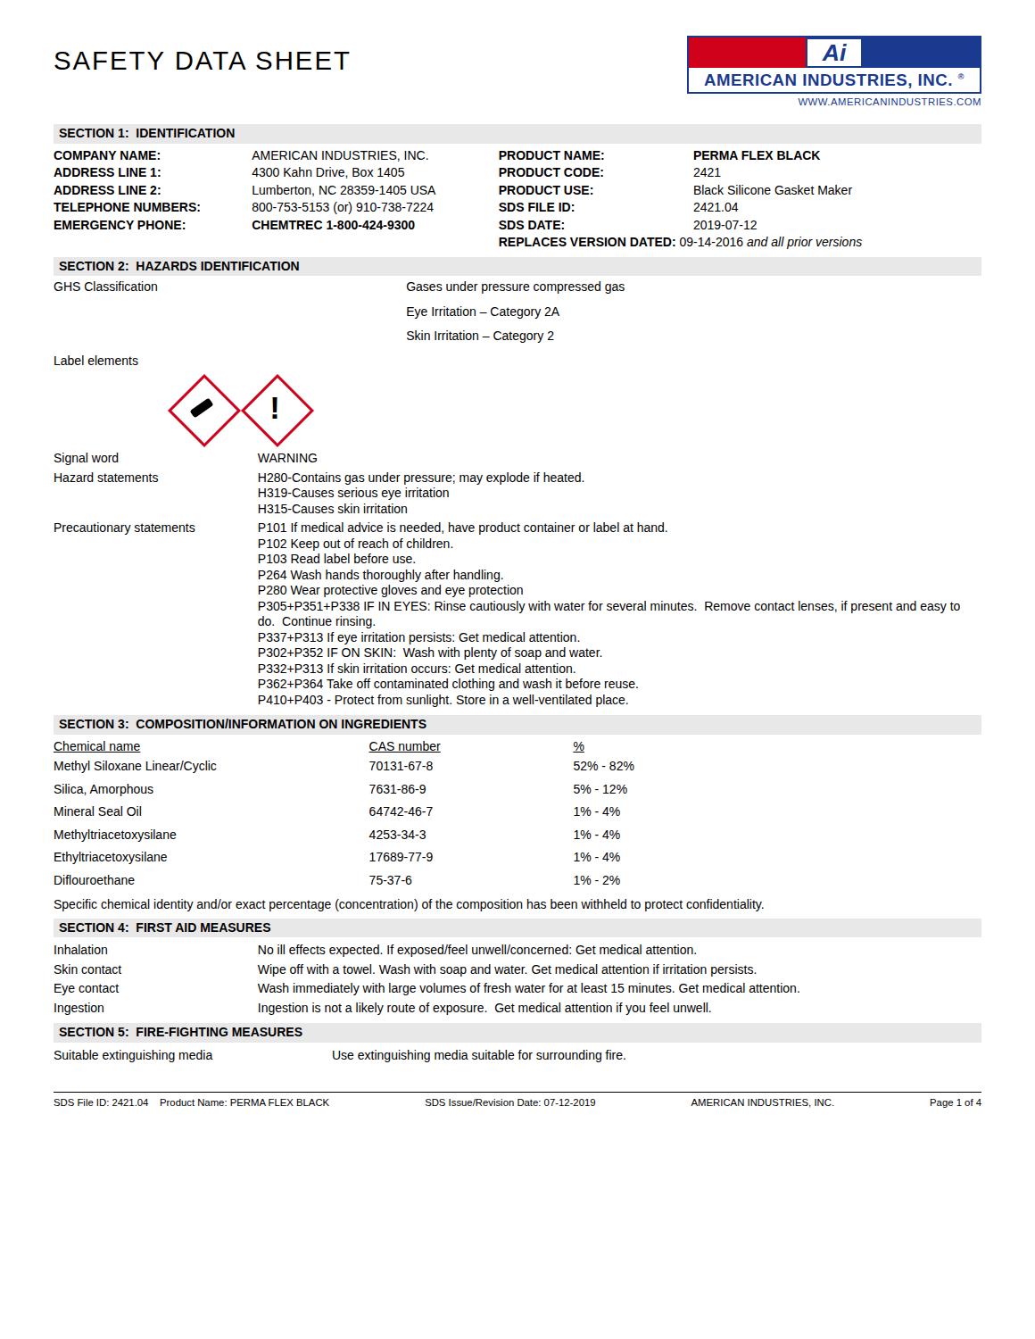SAFETY DATA SHEET
Ai
AMERICAN INDUSTRIES, INC. ®
WWW.AMERICANINDUSTRIES.COM
SECTION 1: IDENTIFICATION
| COMPANY NAME: | AMERICAN INDUSTRIES, INC. | PRODUCT NAME: | PERMA FLEX BLACK |
| ADDRESS LINE 1: | 4300 Kahn Drive, Box 1405 | PRODUCT CODE: | 2421 |
| ADDRESS LINE 2: | Lumberton, NC 28359-1405 USA | PRODUCT USE: | Black Silicone Gasket Maker |
| TELEPHONE NUMBERS: | 800-753-5153 (or) 910-738-7224 | SDS FILE ID: | 2421.04 |
| EMERGENCY PHONE: | CHEMTREC 1-800-424-9300 | SDS DATE: | 2019-07-12 |
| | | REPLACES VERSION DATED: 09-14-2016 and all prior versions |
SECTION 2: HAZARDS IDENTIFICATION
GHS Classification
Gases under pressure compressed gas
Eye Irritation – Category 2A
Skin Irritation – Category 2
Label elements
!
| Signal word | WARNING |
| Hazard statements | H280-Contains gas under pressure; may explode if heated. H319-Causes serious eye irritation H315-Causes skin irritation |
| Precautionary statements | P101 If medical advice is needed, have product container or label at hand. P102 Keep out of reach of children. P103 Read label before use. P264 Wash hands thoroughly after handling. P280 Wear protective gloves and eye protection P305+P351+P338 IF IN EYES: Rinse cautiously with water for several minutes. Remove contact lenses, if present and easy to do. Continue rinsing. P337+P313 If eye irritation persists: Get medical attention. P302+P352 IF ON SKIN: Wash with plenty of soap and water. P332+P313 If skin irritation occurs: Get medical attention. P362+P364 Take off contaminated clothing and wash it before reuse. P410+P403 - Protect from sunlight. Store in a well-ventilated place. |
SECTION 3: COMPOSITION/INFORMATION ON INGREDIENTS
| Chemical name | CAS number | % |
| --- | --- | --- |
| Methyl Siloxane Linear/Cyclic | 70131-67-8 | 52% - 82% |
| Silica, Amorphous | 7631-86-9 | 5% - 12% |
| Mineral Seal Oil | 64742-46-7 | 1% - 4% |
| Methyltriacetoxysilane | 4253-34-3 | 1% - 4% |
| Ethyltriacetoxysilane | 17689-77-9 | 1% - 4% |
| Diflouroethane | 75-37-6 | 1% - 2% |
Specific chemical identity and/or exact percentage (concentration) of the composition has been withheld to protect confidentiality.
SECTION 4: FIRST AID MEASURES
| Inhalation | No ill effects expected. If exposed/feel unwell/concerned: Get medical attention. |
| Skin contact | Wipe off with a towel. Wash with soap and water. Get medical attention if irritation persists. |
| Eye contact | Wash immediately with large volumes of fresh water for at least 15 minutes. Get medical attention. |
| Ingestion | Ingestion is not a likely route of exposure. Get medical attention if you feel unwell. |
SECTION 5: FIRE-FIGHTING MEASURES
| Suitable extinguishing media | Use extinguishing media suitable for surrounding fire. |
SDS File ID: 2421.04 Product Name: PERMA FLEX BLACK SDS Issue/Revision Date: 07-12-2019 AMERICAN INDUSTRIES, INC. Page 1 of 4